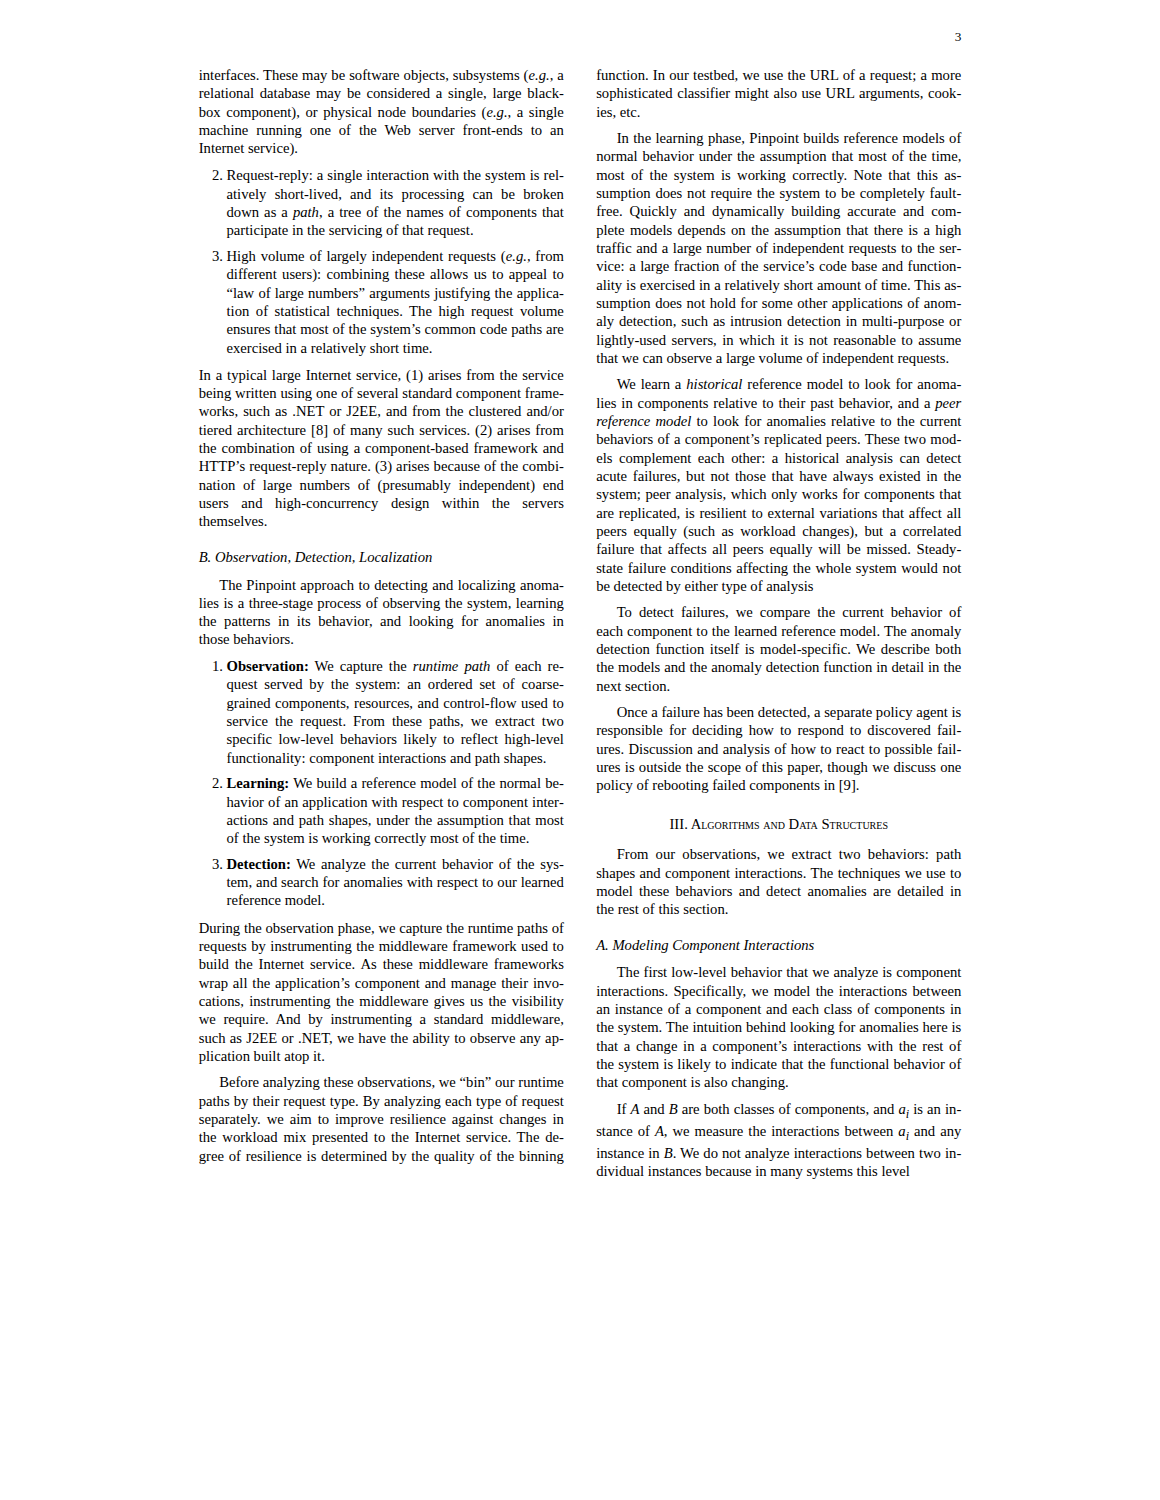3
interfaces. These may be software objects, subsystems (e.g., a relational database may be considered a single, large black-box component), or physical node boundaries (e.g., a single machine running one of the Web server front-ends to an Internet service).
Request-reply: a single interaction with the system is relatively short-lived, and its processing can be broken down as a path, a tree of the names of components that participate in the servicing of that request.
High volume of largely independent requests (e.g., from different users): combining these allows us to appeal to “law of large numbers” arguments justifying the application of statistical techniques. The high request volume ensures that most of the system’s common code paths are exercised in a relatively short time.
In a typical large Internet service, (1) arises from the service being written using one of several standard component frameworks, such as .NET or J2EE, and from the clustered and/or tiered architecture [8] of many such services. (2) arises from the combination of using a component-based framework and HTTP’s request-reply nature. (3) arises because of the combination of large numbers of (presumably independent) end users and high-concurrency design within the servers themselves.
B. Observation, Detection, Localization
The Pinpoint approach to detecting and localizing anomalies is a three-stage process of observing the system, learning the patterns in its behavior, and looking for anomalies in those behaviors.
Observation: We capture the runtime path of each request served by the system: an ordered set of coarse-grained components, resources, and control-flow used to service the request. From these paths, we extract two specific low-level behaviors likely to reflect high-level functionality: component interactions and path shapes.
Learning: We build a reference model of the normal behavior of an application with respect to component interactions and path shapes, under the assumption that most of the system is working correctly most of the time.
Detection: We analyze the current behavior of the system, and search for anomalies with respect to our learned reference model.
During the observation phase, we capture the runtime paths of requests by instrumenting the middleware framework used to build the Internet service. As these middleware frameworks wrap all the application’s component and manage their invocations, instrumenting the middleware gives us the visibility we require. And by instrumenting a standard middleware, such as J2EE or .NET, we have the ability to observe any application built atop it.
Before analyzing these observations, we “bin” our runtime paths by their request type. By analyzing each type of request separately. we aim to improve resilience against changes in the workload mix presented to the Internet service. The degree of resilience is determined by the quality of the binning function. In our testbed, we use the URL of a request; a more sophisticated classifier might also use URL arguments, cookies, etc.
In the learning phase, Pinpoint builds reference models of normal behavior under the assumption that most of the time, most of the system is working correctly. Note that this assumption does not require the system to be completely fault-free. Quickly and dynamically building accurate and complete models depends on the assumption that there is a high traffic and a large number of independent requests to the service: a large fraction of the service’s code base and functionality is exercised in a relatively short amount of time. This assumption does not hold for some other applications of anomaly detection, such as intrusion detection in multi-purpose or lightly-used servers, in which it is not reasonable to assume that we can observe a large volume of independent requests.
We learn a historical reference model to look for anomalies in components relative to their past behavior, and a peer reference model to look for anomalies relative to the current behaviors of a component’s replicated peers. These two models complement each other: a historical analysis can detect acute failures, but not those that have always existed in the system; peer analysis, which only works for components that are replicated, is resilient to external variations that affect all peers equally (such as workload changes), but a correlated failure that affects all peers equally will be missed. Steady-state failure conditions affecting the whole system would not be detected by either type of analysis
To detect failures, we compare the current behavior of each component to the learned reference model. The anomaly detection function itself is model-specific. We describe both the models and the anomaly detection function in detail in the next section.
Once a failure has been detected, a separate policy agent is responsible for deciding how to respond to discovered failures. Discussion and analysis of how to react to possible failures is outside the scope of this paper, though we discuss one policy of rebooting failed components in [9].
III. Algorithms and Data Structures
From our observations, we extract two behaviors: path shapes and component interactions. The techniques we use to model these behaviors and detect anomalies are detailed in the rest of this section.
A. Modeling Component Interactions
The first low-level behavior that we analyze is component interactions. Specifically, we model the interactions between an instance of a component and each class of components in the system. The intuition behind looking for anomalies here is that a change in a component’s interactions with the rest of the system is likely to indicate that the functional behavior of that component is also changing.
If A and B are both classes of components, and ai is an instance of A, we measure the interactions between ai and any instance in B. We do not analyze interactions between two individual instances because in many systems this level